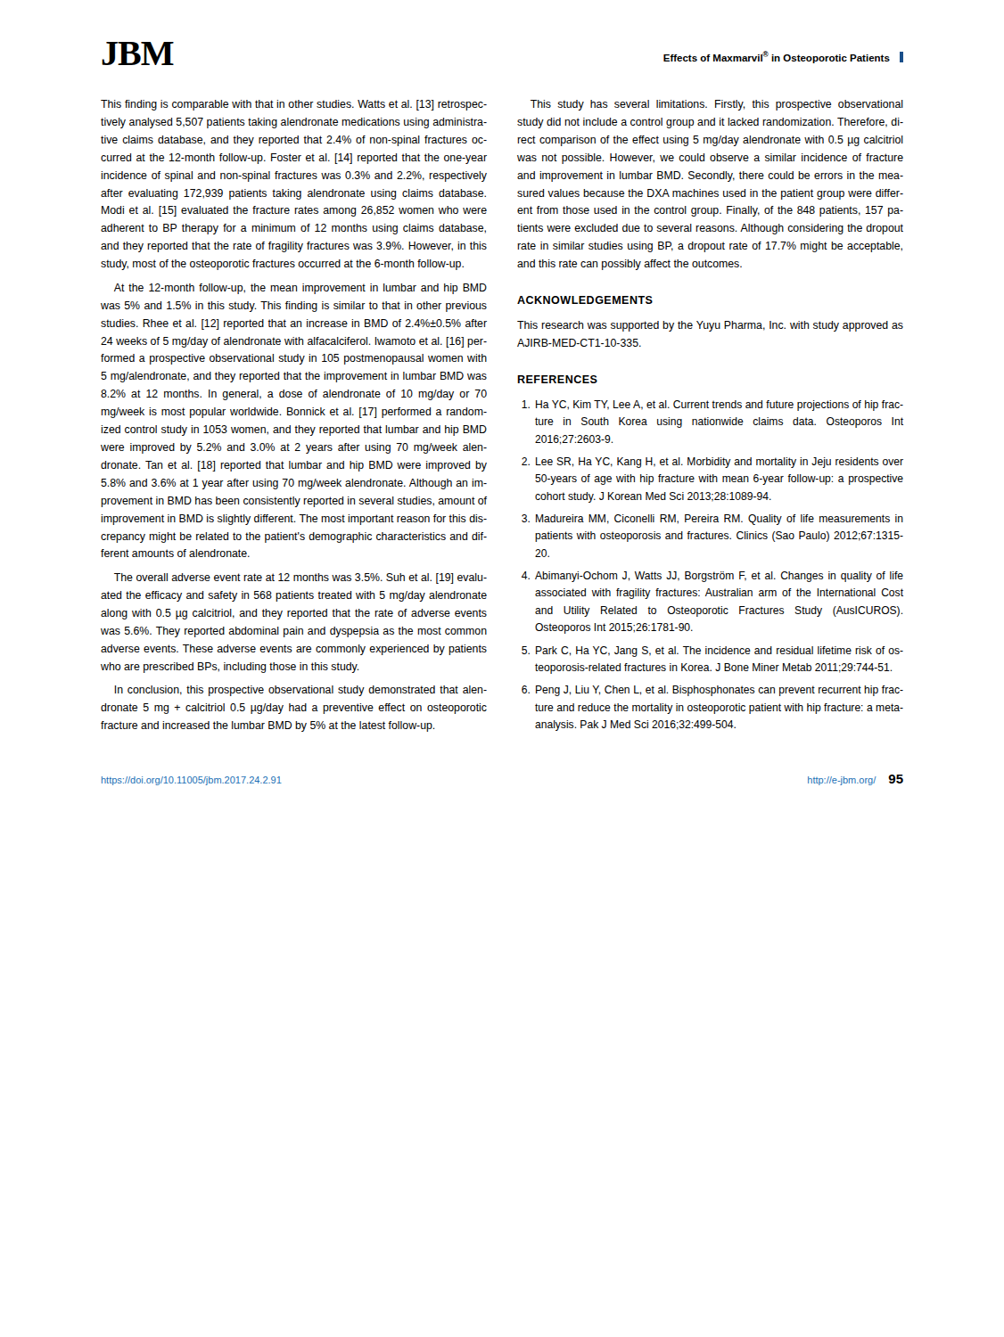JBM
Effects of Maxmarvil® in Osteoporotic Patients
This finding is comparable with that in other studies. Watts et al. [13] retrospectively analysed 5,507 patients taking alendronate medications using administrative claims database, and they reported that 2.4% of non-spinal fractures occurred at the 12-month follow-up. Foster et al. [14] reported that the one-year incidence of spinal and non-spinal fractures was 0.3% and 2.2%, respectively after evaluating 172,939 patients taking alendronate using claims database. Modi et al. [15] evaluated the fracture rates among 26,852 women who were adherent to BP therapy for a minimum of 12 months using claims database, and they reported that the rate of fragility fractures was 3.9%. However, in this study, most of the osteoporotic fractures occurred at the 6-month follow-up.
At the 12-month follow-up, the mean improvement in lumbar and hip BMD was 5% and 1.5% in this study. This finding is similar to that in other previous studies. Rhee et al. [12] reported that an increase in BMD of 2.4%±0.5% after 24 weeks of 5 mg/day of alendronate with alfacalciferol. Iwamoto et al. [16] performed a prospective observational study in 105 postmenopausal women with 5 mg/alendronate, and they reported that the improvement in lumbar BMD was 8.2% at 12 months. In general, a dose of alendronate of 10 mg/day or 70 mg/week is most popular worldwide. Bonnick et al. [17] performed a randomized control study in 1053 women, and they reported that lumbar and hip BMD were improved by 5.2% and 3.0% at 2 years after using 70 mg/week alendronate. Tan et al. [18] reported that lumbar and hip BMD were improved by 5.8% and 3.6% at 1 year after using 70 mg/week alendronate. Although an improvement in BMD has been consistently reported in several studies, amount of improvement in BMD is slightly different. The most important reason for this discrepancy might be related to the patient's demographic characteristics and different amounts of alendronate.
The overall adverse event rate at 12 months was 3.5%. Suh et al. [19] evaluated the efficacy and safety in 568 patients treated with 5 mg/day alendronate along with 0.5 µg calcitriol, and they reported that the rate of adverse events was 5.6%. They reported abdominal pain and dyspepsia as the most common adverse events. These adverse events are commonly experienced by patients who are prescribed BPs, including those in this study.
In conclusion, this prospective observational study demonstrated that alendronate 5 mg + calcitriol 0.5 µg/day had a preventive effect on osteoporotic fracture and increased the lumbar BMD by 5% at the latest follow-up.
This study has several limitations. Firstly, this prospective observational study did not include a control group and it lacked randomization. Therefore, direct comparison of the effect using 5 mg/day alendronate with 0.5 µg calcitriol was not possible. However, we could observe a similar incidence of fracture and improvement in lumbar BMD. Secondly, there could be errors in the measured values because the DXA machines used in the patient group were different from those used in the control group. Finally, of the 848 patients, 157 patients were excluded due to several reasons. Although considering the dropout rate in similar studies using BP, a dropout rate of 17.7% might be acceptable, and this rate can possibly affect the outcomes.
ACKNOWLEDGEMENTS
This research was supported by the Yuyu Pharma, Inc. with study approved as AJIRB-MED-CT1-10-335.
REFERENCES
Ha YC, Kim TY, Lee A, et al. Current trends and future projections of hip fracture in South Korea using nationwide claims data. Osteoporos Int 2016;27:2603-9.
Lee SR, Ha YC, Kang H, et al. Morbidity and mortality in Jeju residents over 50-years of age with hip fracture with mean 6-year follow-up: a prospective cohort study. J Korean Med Sci 2013;28:1089-94.
Madureira MM, Ciconelli RM, Pereira RM. Quality of life measurements in patients with osteoporosis and fractures. Clinics (Sao Paulo) 2012;67:1315-20.
Abimanyi-Ochom J, Watts JJ, Borgström F, et al. Changes in quality of life associated with fragility fractures: Australian arm of the International Cost and Utility Related to Osteoporotic Fractures Study (AusICUROS). Osteoporos Int 2015;26:1781-90.
Park C, Ha YC, Jang S, et al. The incidence and residual lifetime risk of osteoporosis-related fractures in Korea. J Bone Miner Metab 2011;29:744-51.
Peng J, Liu Y, Chen L, et al. Bisphosphonates can prevent recurrent hip fracture and reduce the mortality in osteoporotic patient with hip fracture: a meta-analysis. Pak J Med Sci 2016;32:499-504.
https://doi.org/10.11005/jbm.2017.24.2.91
http://e-jbm.org/ 95